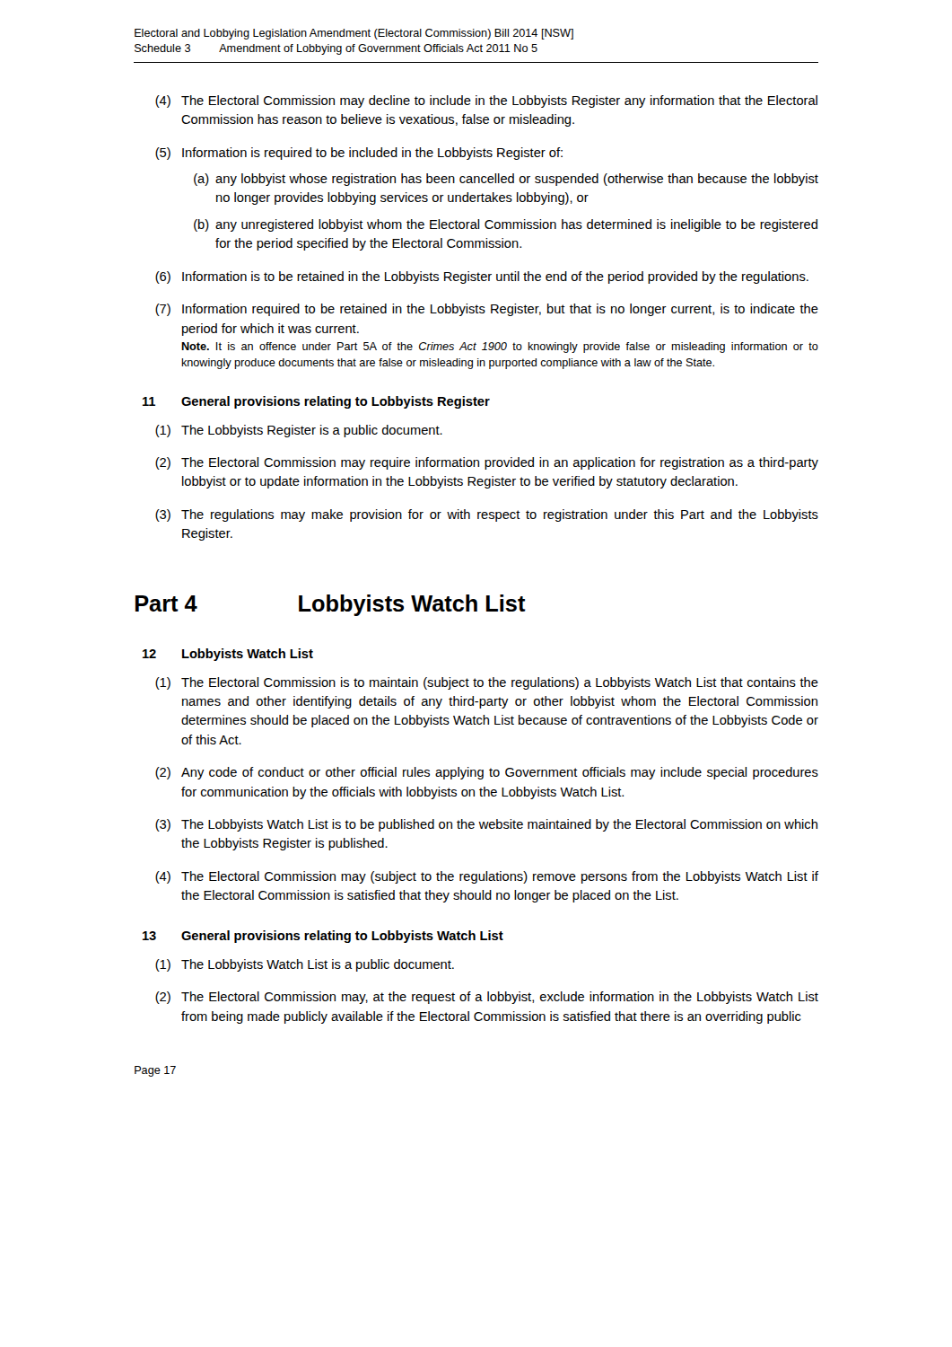Electoral and Lobbying Legislation Amendment (Electoral Commission) Bill 2014 [NSW] Schedule 3 Amendment of Lobbying of Government Officials Act 2011 No 5
(4)
The Electoral Commission may decline to include in the Lobbyists Register any information that the Electoral Commission has reason to believe is vexatious, false or misleading.
(5)
Information is required to be included in the Lobbyists Register of:
(a)
any lobbyist whose registration has been cancelled or suspended (otherwise than because the lobbyist no longer provides lobbying services or undertakes lobbying), or
(b)
any unregistered lobbyist whom the Electoral Commission has determined is ineligible to be registered for the period specified by the Electoral Commission.
(6)
Information is to be retained in the Lobbyists Register until the end of the period provided by the regulations.
(7)
Information required to be retained in the Lobbyists Register, but that is no longer current, is to indicate the period for which it was current.
Note. It is an offence under Part 5A of the Crimes Act 1900 to knowingly provide false or misleading information or to knowingly produce documents that are false or misleading in purported compliance with a law of the State.
11
General provisions relating to Lobbyists Register
(1)
The Lobbyists Register is a public document.
(2)
The Electoral Commission may require information provided in an application for registration as a third-party lobbyist or to update information in the Lobbyists Register to be verified by statutory declaration.
(3)
The regulations may make provision for or with respect to registration under this Part and the Lobbyists Register.
Part 4
Lobbyists Watch List
12
Lobbyists Watch List
(1)
The Electoral Commission is to maintain (subject to the regulations) a Lobbyists Watch List that contains the names and other identifying details of any third-party or other lobbyist whom the Electoral Commission determines should be placed on the Lobbyists Watch List because of contraventions of the Lobbyists Code or of this Act.
(2)
Any code of conduct or other official rules applying to Government officials may include special procedures for communication by the officials with lobbyists on the Lobbyists Watch List.
(3)
The Lobbyists Watch List is to be published on the website maintained by the Electoral Commission on which the Lobbyists Register is published.
(4)
The Electoral Commission may (subject to the regulations) remove persons from the Lobbyists Watch List if the Electoral Commission is satisfied that they should no longer be placed on the List.
13
General provisions relating to Lobbyists Watch List
(1)
The Lobbyists Watch List is a public document.
(2)
The Electoral Commission may, at the request of a lobbyist, exclude information in the Lobbyists Watch List from being made publicly available if the Electoral Commission is satisfied that there is an overriding public
Page 17